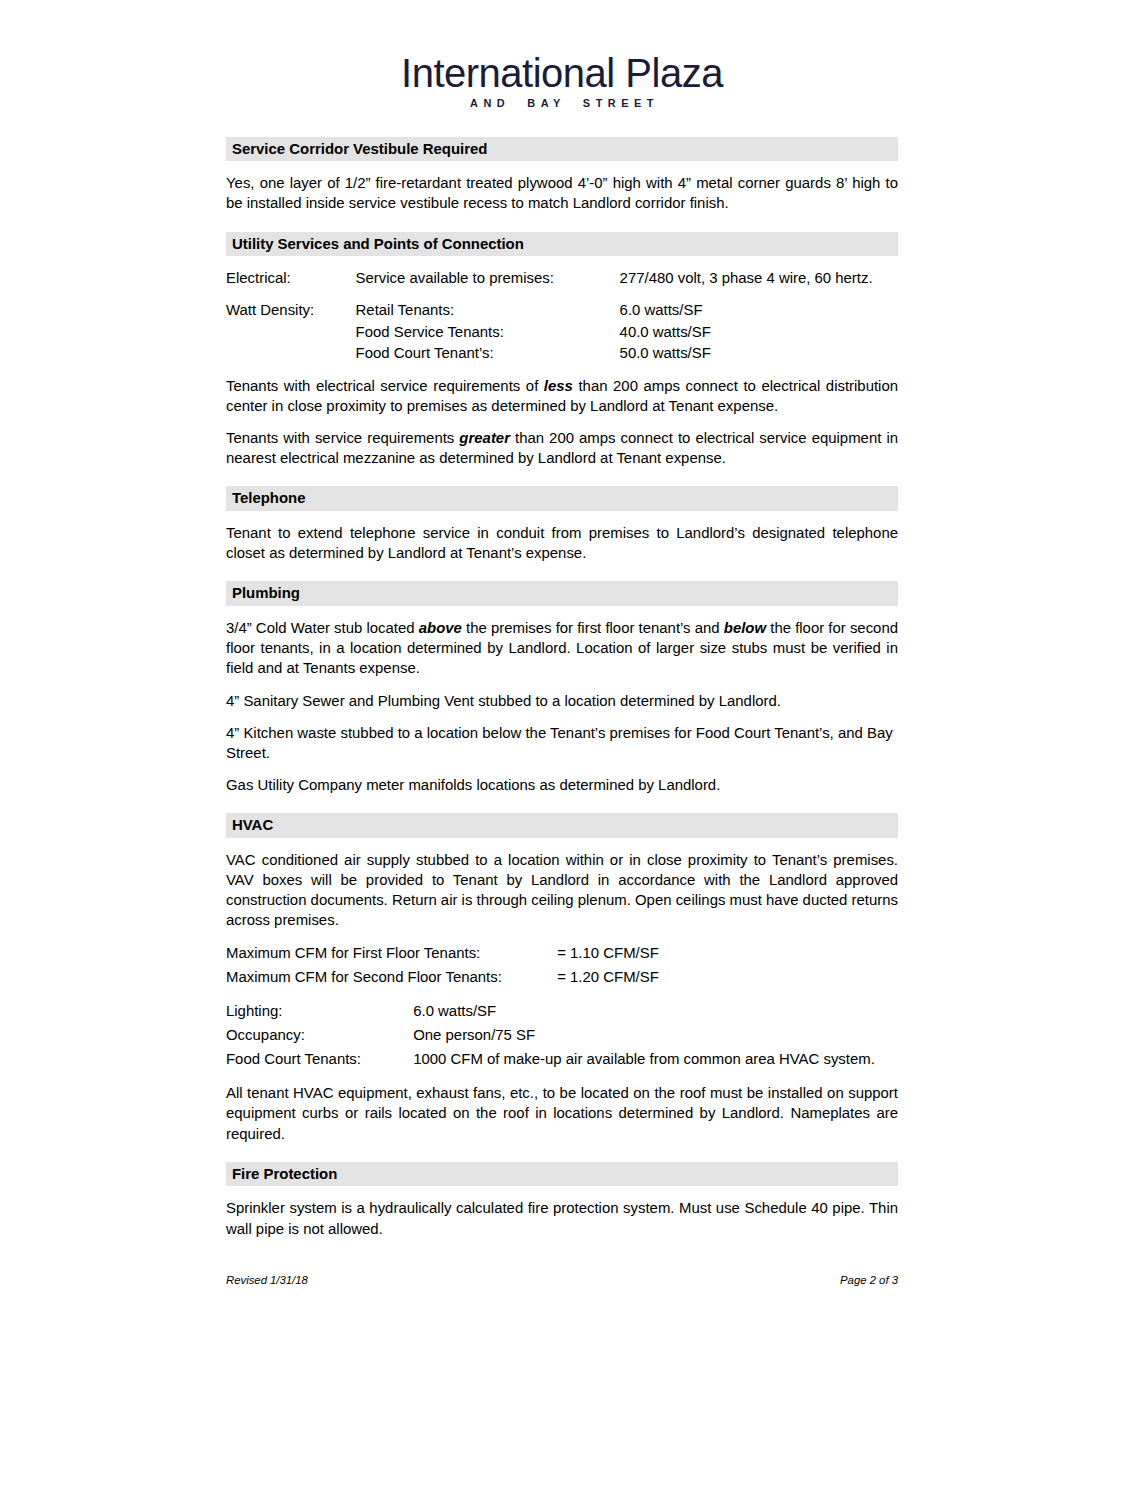International Plaza
AND BAY STREET
Service Corridor Vestibule Required
Yes, one layer of 1/2” fire-retardant treated plywood 4’-0” high with 4” metal corner guards 8’ high to be installed inside service vestibule recess to match Landlord corridor finish.
Utility Services and Points of Connection
| Electrical: | Service available to premises: | 277/480 volt, 3 phase 4 wire, 60 hertz. |
| Watt Density: | Retail Tenants: | 6.0 watts/SF |
| | Food Service Tenants: | 40.0 watts/SF |
| | Food Court Tenant’s: | 50.0 watts/SF |
Tenants with electrical service requirements of less than 200 amps connect to electrical distribution center in close proximity to premises as determined by Landlord at Tenant expense.
Tenants with service requirements greater than 200 amps connect to electrical service equipment in nearest electrical mezzanine as determined by Landlord at Tenant expense.
Telephone
Tenant to extend telephone service in conduit from premises to Landlord’s designated telephone closet as determined by Landlord at Tenant’s expense.
Plumbing
3/4” Cold Water stub located above the premises for first floor tenant’s and below the floor for second floor tenants, in a location determined by Landlord. Location of larger size stubs must be verified in field and at Tenants expense.
4” Sanitary Sewer and Plumbing Vent stubbed to a location determined by Landlord.
4” Kitchen waste stubbed to a location below the Tenant’s premises for Food Court Tenant’s, and Bay Street.
Gas Utility Company meter manifolds locations as determined by Landlord.
HVAC
VAC conditioned air supply stubbed to a location within or in close proximity to Tenant’s premises. VAV boxes will be provided to Tenant by Landlord in accordance with the Landlord approved construction documents. Return air is through ceiling plenum. Open ceilings must have ducted returns across premises.
Maximum CFM for First Floor Tenants:
= 1.10 CFM/SF
Maximum CFM for Second Floor Tenants:
= 1.20 CFM/SF
Lighting:
6.0 watts/SF
Occupancy:
One person/75 SF
Food Court Tenants:
1000 CFM of make-up air available from common area HVAC system.
All tenant HVAC equipment, exhaust fans, etc., to be located on the roof must be installed on support equipment curbs or rails located on the roof in locations determined by Landlord. Nameplates are required.
Fire Protection
Sprinkler system is a hydraulically calculated fire protection system. Must use Schedule 40 pipe. Thin wall pipe is not allowed.
Revised 1/31/18
Page 2 of 3